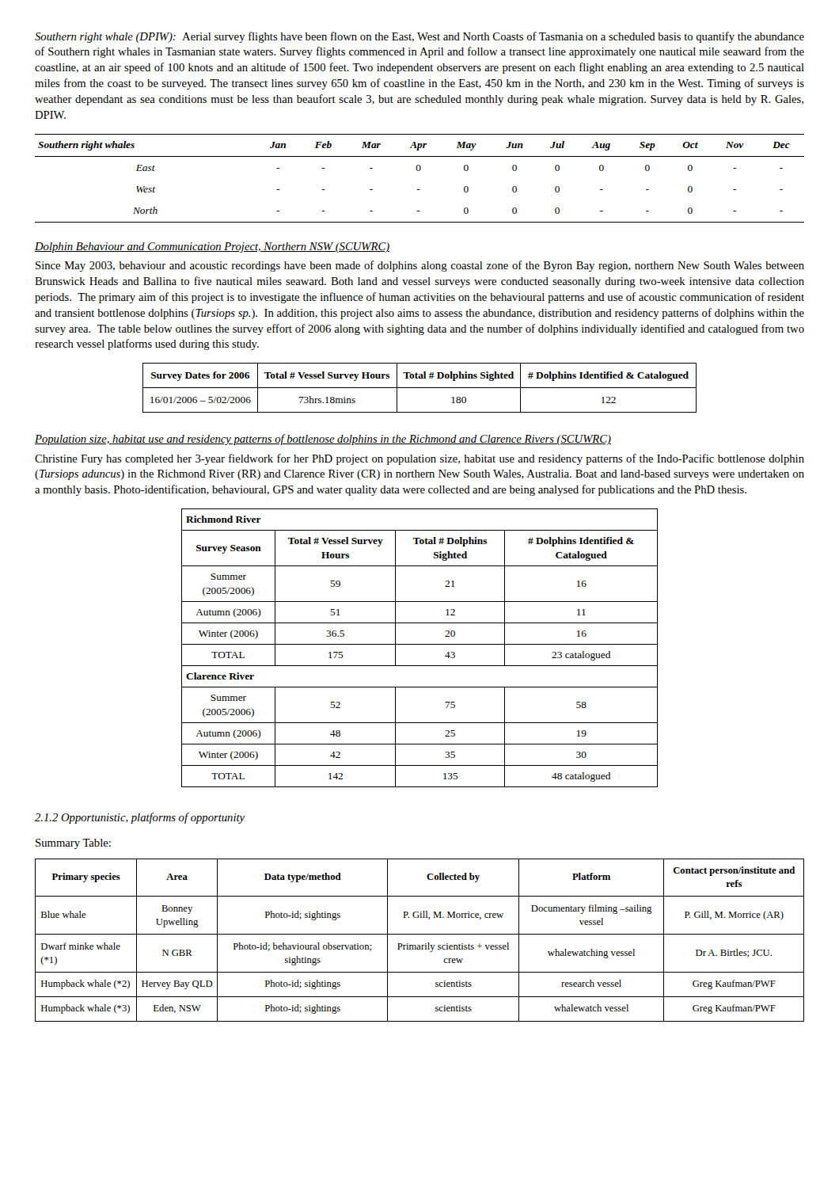Southern right whale (DPIW): Aerial survey flights have been flown on the East, West and North Coasts of Tasmania on a scheduled basis to quantify the abundance of Southern right whales in Tasmanian state waters. Survey flights commenced in April and follow a transect line approximately one nautical mile seaward from the coastline, at an air speed of 100 knots and an altitude of 1500 feet. Two independent observers are present on each flight enabling an area extending to 2.5 nautical miles from the coast to be surveyed. The transect lines survey 650 km of coastline in the East, 450 km in the North, and 230 km in the West. Timing of surveys is weather dependant as sea conditions must be less than beaufort scale 3, but are scheduled monthly during peak whale migration. Survey data is held by R. Gales, DPIW.
| Southern right whales | Jan | Feb | Mar | Apr | May | Jun | Jul | Aug | Sep | Oct | Nov | Dec |
| --- | --- | --- | --- | --- | --- | --- | --- | --- | --- | --- | --- | --- |
| East | - | - | - | 0 | 0 | 0 | 0 | 0 | 0 | 0 | - | - |
| West | - | - | - | - | 0 | 0 | 0 | - | - | 0 | - | - |
| North | - | - | - | - | 0 | 0 | 0 | - | - | 0 | - | - |
Dolphin Behaviour and Communication Project, Northern NSW (SCUWRC)
Since May 2003, behaviour and acoustic recordings have been made of dolphins along coastal zone of the Byron Bay region, northern New South Wales between Brunswick Heads and Ballina to five nautical miles seaward. Both land and vessel surveys were conducted seasonally during two-week intensive data collection periods. The primary aim of this project is to investigate the influence of human activities on the behavioural patterns and use of acoustic communication of resident and transient bottlenose dolphins (Tursiops sp.). In addition, this project also aims to assess the abundance, distribution and residency patterns of dolphins within the survey area. The table below outlines the survey effort of 2006 along with sighting data and the number of dolphins individually identified and catalogued from two research vessel platforms used during this study.
| Survey Dates for 2006 | Total # Vessel Survey Hours | Total # Dolphins Sighted | # Dolphins Identified & Catalogued |
| --- | --- | --- | --- |
| 16/01/2006 – 5/02/2006 | 73hrs.18mins | 180 | 122 |
Population size, habitat use and residency patterns of bottlenose dolphins in the Richmond and Clarence Rivers (SCUWRC)
Christine Fury has completed her 3-year fieldwork for her PhD project on population size, habitat use and residency patterns of the Indo-Pacific bottlenose dolphin (Tursiops aduncus) in the Richmond River (RR) and Clarence River (CR) in northern New South Wales, Australia. Boat and land-based surveys were undertaken on a monthly basis. Photo-identification, behavioural, GPS and water quality data were collected and are being analysed for publications and the PhD thesis.
| Richmond River |
| --- |
| Survey Season | Total # Vessel Survey Hours | Total # Dolphins Sighted | # Dolphins Identified & Catalogued |
| Summer (2005/2006) | 59 | 21 | 16 |
| Autumn (2006) | 51 | 12 | 11 |
| Winter (2006) | 36.5 | 20 | 16 |
| TOTAL | 175 | 43 | 23 catalogued |
| Clarence River |
| Summer (2005/2006) | 52 | 75 | 58 |
| Autumn (2006) | 48 | 25 | 19 |
| Winter (2006) | 42 | 35 | 30 |
| TOTAL | 142 | 135 | 48 catalogued |
2.1.2 Opportunistic, platforms of opportunity
Summary Table:
| Primary species | Area | Data type/method | Collected by | Platform | Contact person/institute and refs |
| --- | --- | --- | --- | --- | --- |
| Blue whale | Bonney Upwelling | Photo-id; sightings | P. Gill, M. Morrice, crew | Documentary filming –sailing vessel | P. Gill, M. Morrice (AR) |
| Dwarf minke whale (*1) | N GBR | Photo-id; behavioural observation; sightings | Primarily scientists + vessel crew | whalewatching vessel | Dr A. Birtles; JCU. |
| Humpback whale (*2) | Hervey Bay QLD | Photo-id; sightings | scientists | research vessel | Greg Kaufman/PWF |
| Humpback whale (*3) | Eden, NSW | Photo-id; sightings | scientists | whalewatch vessel | Greg Kaufman/PWF |